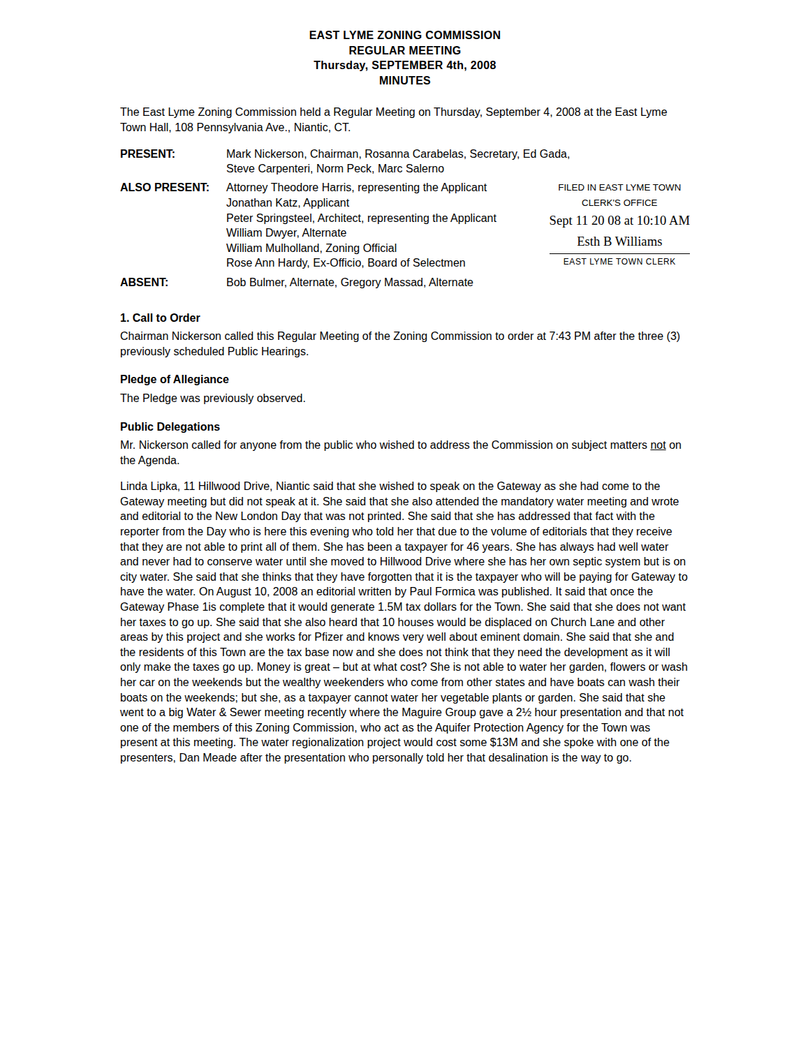EAST LYME ZONING COMMISSION
REGULAR MEETING
Thursday, SEPTEMBER 4th, 2008
MINUTES
The East Lyme Zoning Commission held a Regular Meeting on Thursday, September 4, 2008 at the East Lyme Town Hall, 108 Pennsylvania Ave., Niantic, CT.
| PRESENT: | Mark Nickerson, Chairman, Rosanna Carabelas, Secretary, Ed Gada, Steve Carpenteri, Norm Peck, Marc Salerno |
| ALSO PRESENT: | FILED IN EAST LYME TOWN CLERK'S OFFICE Sept 11 20 08 at 10:10 AM Esth B Williams EAST LYME TOWN CLERK Attorney Theodore Harris, representing the Applicant Jonathan Katz, Applicant Peter Springsteel, Architect, representing the Applicant William Dwyer, Alternate William Mulholland, Zoning Official Rose Ann Hardy, Ex-Officio, Board of Selectmen |
| ABSENT: | Bob Bulmer, Alternate, Gregory Massad, Alternate |
1. Call to Order
Chairman Nickerson called this Regular Meeting of the Zoning Commission to order at 7:43 PM after the three (3) previously scheduled Public Hearings.
Pledge of Allegiance
The Pledge was previously observed.
Public Delegations
Mr. Nickerson called for anyone from the public who wished to address the Commission on subject matters not on the Agenda.
Linda Lipka, 11 Hillwood Drive, Niantic said that she wished to speak on the Gateway as she had come to the Gateway meeting but did not speak at it. She said that she also attended the mandatory water meeting and wrote and editorial to the New London Day that was not printed. She said that she has addressed that fact with the reporter from the Day who is here this evening who told her that due to the volume of editorials that they receive that they are not able to print all of them. She has been a taxpayer for 46 years. She has always had well water and never had to conserve water until she moved to Hillwood Drive where she has her own septic system but is on city water. She said that she thinks that they have forgotten that it is the taxpayer who will be paying for Gateway to have the water. On August 10, 2008 an editorial written by Paul Formica was published. It said that once the Gateway Phase 1is complete that it would generate 1.5M tax dollars for the Town. She said that she does not want her taxes to go up. She said that she also heard that 10 houses would be displaced on Church Lane and other areas by this project and she works for Pfizer and knows very well about eminent domain. She said that she and the residents of this Town are the tax base now and she does not think that they need the development as it will only make the taxes go up. Money is great – but at what cost? She is not able to water her garden, flowers or wash her car on the weekends but the wealthy weekenders who come from other states and have boats can wash their boats on the weekends; but she, as a taxpayer cannot water her vegetable plants or garden. She said that she went to a big Water & Sewer meeting recently where the Maguire Group gave a 2½ hour presentation and that not one of the members of this Zoning Commission, who act as the Aquifer Protection Agency for the Town was present at this meeting. The water regionalization project would cost some $13M and she spoke with one of the presenters, Dan Meade after the presentation who personally told her that desalination is the way to go.